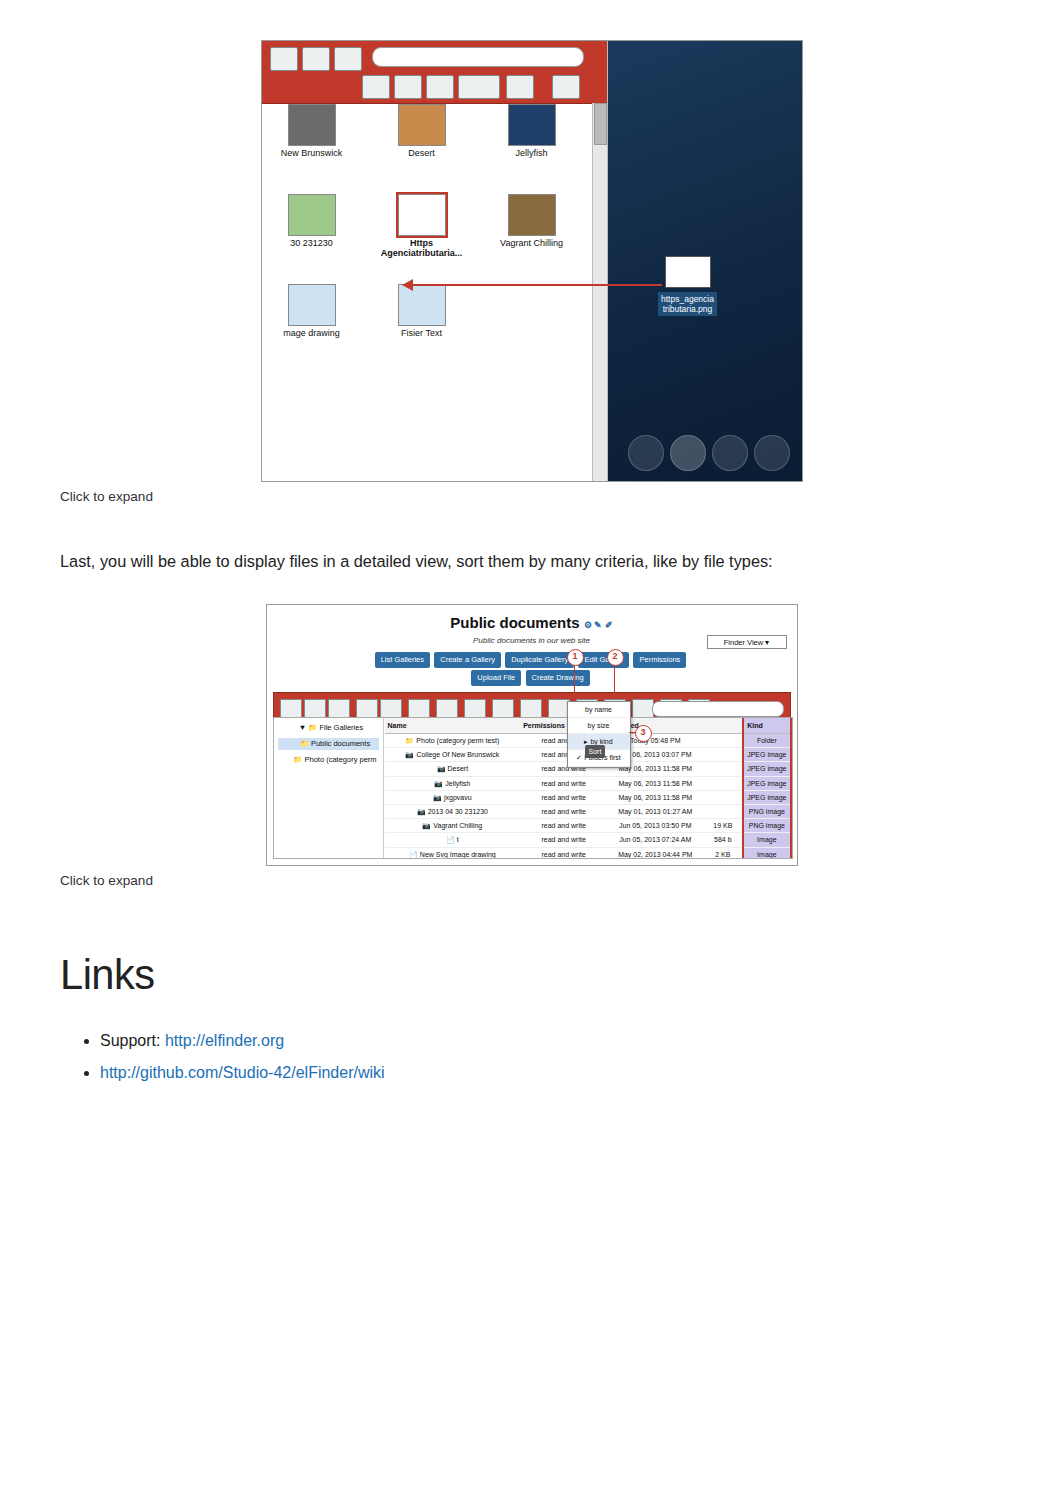New Brunswick
Desert
Jellyfish
30 231230
Https Agenciatributaria...
Vagrant Chilling
mage drawing
Fisier Text
https_agencia
tributaria.png
Click to expand
Last, you will be able to display files in a detailed view, sort them by many criteria, like by file types:
Public documents ⚙ ✎ ✐
Public documents in our web site
List Galleries Create a Gallery Duplicate Gallery Edit Gallery Permissions
Upload File Create Drawing
Finder View ▾
▼ 📁 File Galleries
📁 Public documents
📁 Photo (category perm
| Name | Permissions | Modified | | Kind |
| --- | --- | --- | --- | --- |
| 📁 Photo (category perm test) | read and write | Today 05:48 PM | | Folder |
| 📷 College Of New Brunswick | read and write | Jun 06, 2013 03:07 PM | | JPEG image |
| 📷 Desert | read and write | May 06, 2013 11:58 PM | | JPEG image |
| 📷 Jellyfish | read and write | May 06, 2013 11:58 PM | | JPEG image |
| 📷 jxgpvavu | read and write | May 06, 2013 11:58 PM | | JPEG image |
| 📷 2013 04 30 231230 | read and write | May 01, 2013 01:27 AM | | PNG image |
| 📷 Vagrant Chilling | read and write | Jun 05, 2013 03:50 PM | 19 KB | PNG image |
| 📄 t | read and write | Jun 05, 2013 07:24 AM | 584 b | Image |
| 📄 New Svg Image drawing | read and write | May 02, 2013 04:44 PM | 2 KB | Image |
| 📄 Fisier Text | read and write | May 01, 2013 01:26 AM | 443 b | Plain text |
by name
by size
▸ by kind
✓ Folders first
Sort
1
2
3
Click to expand
Links
Support: http://elfinder.org
http://github.com/Studio-42/elFinder/wiki